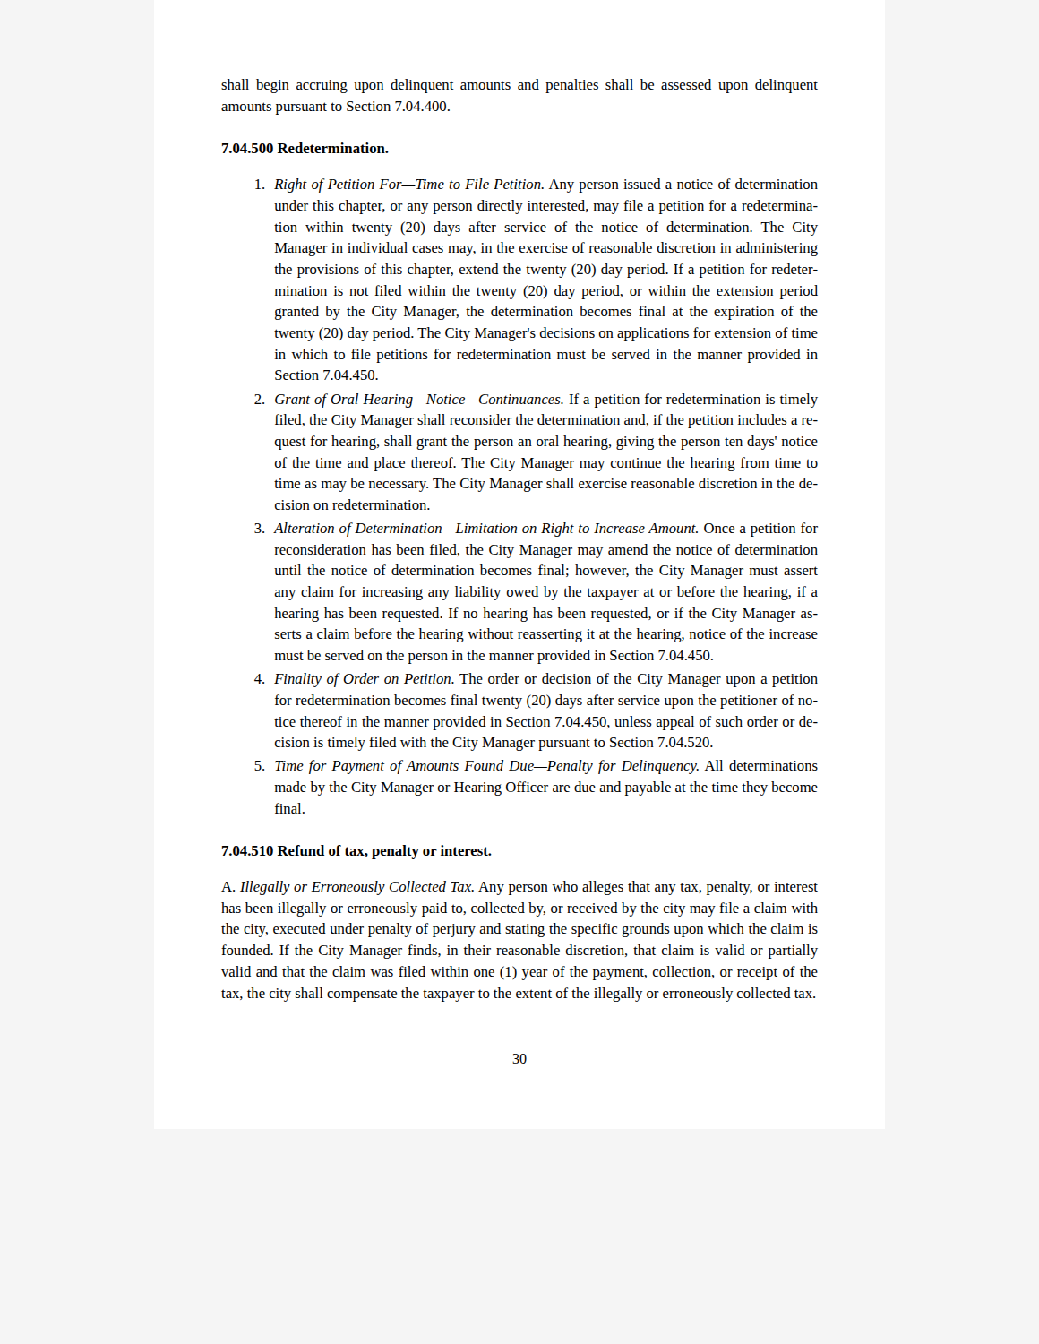shall begin accruing upon delinquent amounts and penalties shall be assessed upon delinquent amounts pursuant to Section 7.04.400.
7.04.500 Redetermination.
Right of Petition For—Time to File Petition. Any person issued a notice of determination under this chapter, or any person directly interested, may file a petition for a redetermination within twenty (20) days after service of the notice of determination. The City Manager in individual cases may, in the exercise of reasonable discretion in administering the provisions of this chapter, extend the twenty (20) day period. If a petition for redetermination is not filed within the twenty (20) day period, or within the extension period granted by the City Manager, the determination becomes final at the expiration of the twenty (20) day period. The City Manager's decisions on applications for extension of time in which to file petitions for redetermination must be served in the manner provided in Section 7.04.450.
Grant of Oral Hearing—Notice—Continuances. If a petition for redetermination is timely filed, the City Manager shall reconsider the determination and, if the petition includes a request for hearing, shall grant the person an oral hearing, giving the person ten days' notice of the time and place thereof. The City Manager may continue the hearing from time to time as may be necessary. The City Manager shall exercise reasonable discretion in the decision on redetermination.
Alteration of Determination—Limitation on Right to Increase Amount. Once a petition for reconsideration has been filed, the City Manager may amend the notice of determination until the notice of determination becomes final; however, the City Manager must assert any claim for increasing any liability owed by the taxpayer at or before the hearing, if a hearing has been requested. If no hearing has been requested, or if the City Manager asserts a claim before the hearing without reasserting it at the hearing, notice of the increase must be served on the person in the manner provided in Section 7.04.450.
Finality of Order on Petition. The order or decision of the City Manager upon a petition for redetermination becomes final twenty (20) days after service upon the petitioner of notice thereof in the manner provided in Section 7.04.450, unless appeal of such order or decision is timely filed with the City Manager pursuant to Section 7.04.520.
Time for Payment of Amounts Found Due—Penalty for Delinquency. All determinations made by the City Manager or Hearing Officer are due and payable at the time they become final.
7.04.510 Refund of tax, penalty or interest.
A. Illegally or Erroneously Collected Tax. Any person who alleges that any tax, penalty, or interest has been illegally or erroneously paid to, collected by, or received by the city may file a claim with the city, executed under penalty of perjury and stating the specific grounds upon which the claim is founded. If the City Manager finds, in their reasonable discretion, that claim is valid or partially valid and that the claim was filed within one (1) year of the payment, collection, or receipt of the tax, the city shall compensate the taxpayer to the extent of the illegally or erroneously collected tax.
30